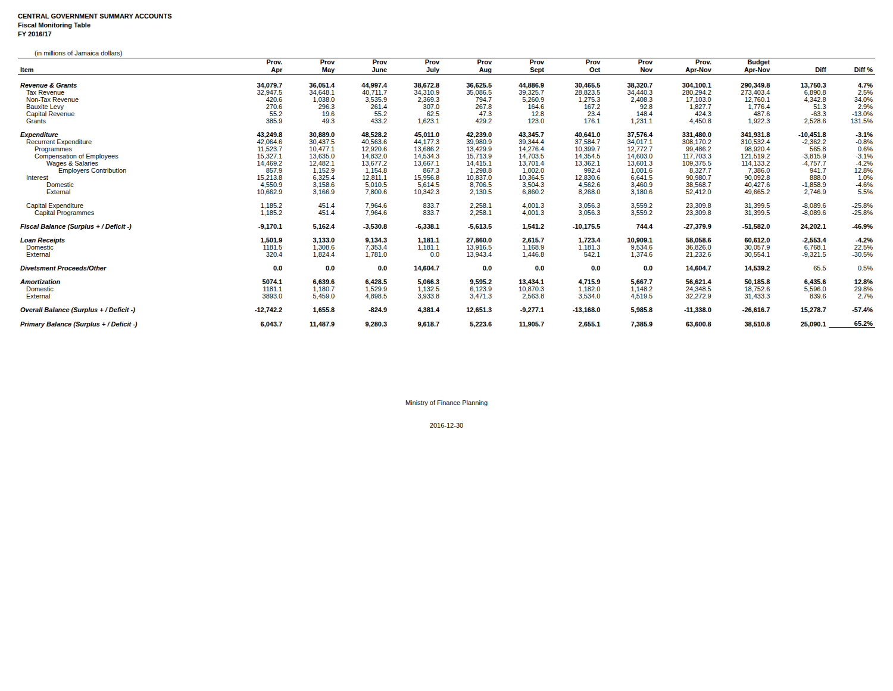CENTRAL GOVERNMENT SUMMARY ACCOUNTS
Fiscal Monitoring Table
FY 2016/17
(in millions of Jamaica dollars)
| | Prov. | Prov | Prov | Prov | Prov | Prov | Prov | Prov | Prov. | Budget | | |
| --- | --- | --- | --- | --- | --- | --- | --- | --- | --- | --- | --- | --- |
| Item | Apr | May | June | July | Aug | Sept | Oct | Nov | Apr-Nov | Apr-Nov | Diff | Diff % |
| Revenue & Grants | 34,079.7 | 36,051.4 | 44,997.4 | 38,672.8 | 36,625.5 | 44,886.9 | 30,465.5 | 38,320.7 | 304,100.1 | 290,349.8 | 13,750.3 | 4.7% |
| Tax Revenue | 32,947.5 | 34,648.1 | 40,711.7 | 34,310.9 | 35,086.5 | 39,325.7 | 28,823.5 | 34,440.3 | 280,294.2 | 273,403.4 | 6,890.8 | 2.5% |
| Non-Tax Revenue | 420.6 | 1,038.0 | 3,535.9 | 2,369.3 | 794.7 | 5,260.9 | 1,275.3 | 2,408.3 | 17,103.0 | 12,760.1 | 4,342.8 | 34.0% |
| Bauxite Levy | 270.6 | 296.3 | 261.4 | 307.0 | 267.8 | 164.6 | 167.2 | 92.8 | 1,827.7 | 1,776.4 | 51.3 | 2.9% |
| Capital Revenue | 55.2 | 19.6 | 55.2 | 62.5 | 47.3 | 12.8 | 23.4 | 148.4 | 424.3 | 487.6 | -63.3 | -13.0% |
| Grants | 385.9 | 49.3 | 433.2 | 1,623.1 | 429.2 | 123.0 | 176.1 | 1,231.1 | 4,450.8 | 1,922.3 | 2,528.6 | 131.5% |
| Expenditure | 43,249.8 | 30,889.0 | 48,528.2 | 45,011.0 | 42,239.0 | 43,345.7 | 40,641.0 | 37,576.4 | 331,480.0 | 341,931.8 | -10,451.8 | -3.1% |
| Recurrent Expenditure | 42,064.6 | 30,437.5 | 40,563.6 | 44,177.3 | 39,980.9 | 39,344.4 | 37,584.7 | 34,017.1 | 308,170.2 | 310,532.4 | -2,362.2 | -0.8% |
| Programmes | 11,523.7 | 10,477.1 | 12,920.6 | 13,686.2 | 13,429.9 | 14,276.4 | 10,399.7 | 12,772.7 | 99,486.2 | 98,920.4 | 565.8 | 0.6% |
| Compensation of Employees | 15,327.1 | 13,635.0 | 14,832.0 | 14,534.3 | 15,713.9 | 14,703.5 | 14,354.5 | 14,603.0 | 117,703.3 | 121,519.2 | -3,815.9 | -3.1% |
| Wages & Salaries | 14,469.2 | 12,482.1 | 13,677.2 | 13,667.1 | 14,415.1 | 13,701.4 | 13,362.1 | 13,601.3 | 109,375.5 | 114,133.2 | -4,757.7 | -4.2% |
| Employers Contribution | 857.9 | 1,152.9 | 1,154.8 | 867.3 | 1,298.8 | 1,002.0 | 992.4 | 1,001.6 | 8,327.7 | 7,386.0 | 941.7 | 12.8% |
| Interest | 15,213.8 | 6,325.4 | 12,811.1 | 15,956.8 | 10,837.0 | 10,364.5 | 12,830.6 | 6,641.5 | 90,980.7 | 90,092.8 | 888.0 | 1.0% |
| Domestic | 4,550.9 | 3,158.6 | 5,010.5 | 5,614.5 | 8,706.5 | 3,504.3 | 4,562.6 | 3,460.9 | 38,568.7 | 40,427.6 | -1,858.9 | -4.6% |
| External | 10,662.9 | 3,166.9 | 7,800.6 | 10,342.3 | 2,130.5 | 6,860.2 | 8,268.0 | 3,180.6 | 52,412.0 | 49,665.2 | 2,746.9 | 5.5% |
| Capital Expenditure | 1,185.2 | 451.4 | 7,964.6 | 833.7 | 2,258.1 | 4,001.3 | 3,056.3 | 3,559.2 | 23,309.8 | 31,399.5 | -8,089.6 | -25.8% |
| Capital Programmes | 1,185.2 | 451.4 | 7,964.6 | 833.7 | 2,258.1 | 4,001.3 | 3,056.3 | 3,559.2 | 23,309.8 | 31,399.5 | -8,089.6 | -25.8% |
| Fiscal Balance (Surplus + / Deficit -) | -9,170.1 | 5,162.4 | -3,530.8 | -6,338.1 | -5,613.5 | 1,541.2 | -10,175.5 | 744.4 | -27,379.9 | -51,582.0 | 24,202.1 | -46.9% |
| Loan Receipts | 1,501.9 | 3,133.0 | 9,134.3 | 1,181.1 | 27,860.0 | 2,615.7 | 1,723.4 | 10,909.1 | 58,058.6 | 60,612.0 | -2,553.4 | -4.2% |
| Domestic | 1181.5 | 1,308.6 | 7,353.4 | 1,181.1 | 13,916.5 | 1,168.9 | 1,181.3 | 9,534.6 | 36,826.0 | 30,057.9 | 6,768.1 | 22.5% |
| External | 320.4 | 1,824.4 | 1,781.0 | 0.0 | 13,943.4 | 1,446.8 | 542.1 | 1,374.6 | 21,232.6 | 30,554.1 | -9,321.5 | -30.5% |
| Divetsment Proceeds/Other | 0.0 | 0.0 | 0.0 | 14,604.7 | 0.0 | 0.0 | 0.0 | 0.0 | 14,604.7 | 14,539.2 | 65.5 | 0.5% |
| Amortization | 5074.1 | 6,639.6 | 6,428.5 | 5,066.3 | 9,595.2 | 13,434.1 | 4,715.9 | 5,667.7 | 56,621.4 | 50,185.8 | 6,435.6 | 12.8% |
| Domestic | 1181.1 | 1,180.7 | 1,529.9 | 1,132.5 | 6,123.9 | 10,870.3 | 1,182.0 | 1,148.2 | 24,348.5 | 18,752.6 | 5,596.0 | 29.8% |
| External | 3893.0 | 5,459.0 | 4,898.5 | 3,933.8 | 3,471.3 | 2,563.8 | 3,534.0 | 4,519.5 | 32,272.9 | 31,433.3 | 839.6 | 2.7% |
| Overall Balance (Surplus + / Deficit -) | -12,742.2 | 1,655.8 | -824.9 | 4,381.4 | 12,651.3 | -9,277.1 | -13,168.0 | 5,985.8 | -11,338.0 | -26,616.7 | 15,278.7 | -57.4% |
| Primary Balance (Surplus + / Deficit -) | 6,043.7 | 11,487.9 | 9,280.3 | 9,618.7 | 5,223.6 | 11,905.7 | 2,655.1 | 7,385.9 | 63,600.8 | 38,510.8 | 25,090.1 | 65.2% |
Ministry of Finance Planning
2016-12-30